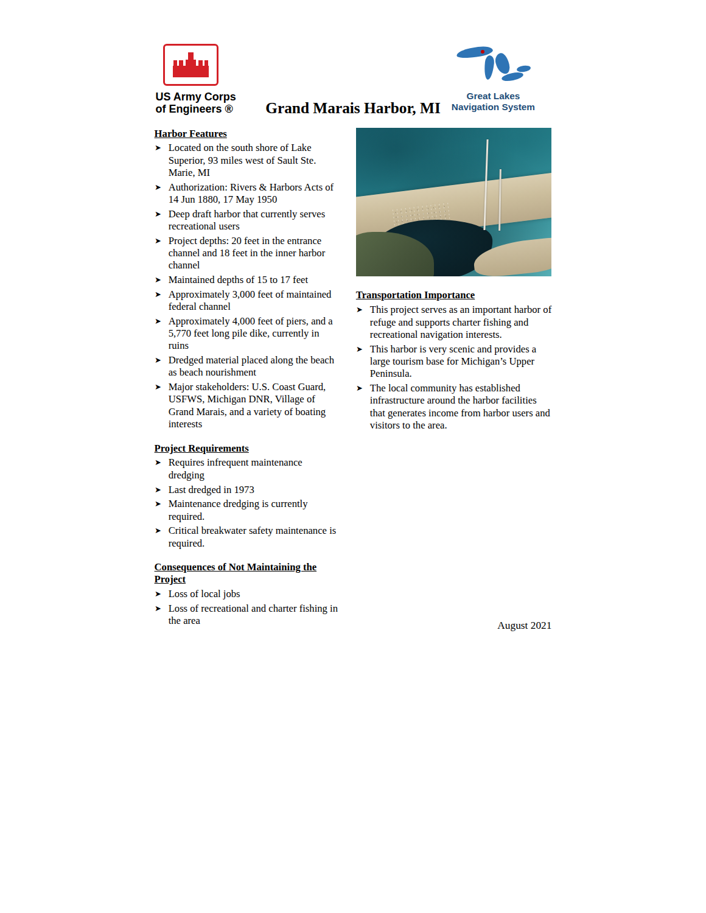US Army Corps
of Engineers ®
Great Lakes
Navigation System
Grand Marais Harbor, MI
Harbor Features
Located on the south shore of Lake Superior, 93 miles west of Sault Ste. Marie, MI
Authorization: Rivers & Harbors Acts of 14 Jun 1880, 17 May 1950
Deep draft harbor that currently serves recreational users
Project depths: 20 feet in the entrance channel and 18 feet in the inner harbor channel
Maintained depths of 15 to 17 feet
Approximately 3,000 feet of maintained federal channel
Approximately 4,000 feet of piers, and a 5,770 feet long pile dike, currently in ruins
Dredged material placed along the beach as beach nourishment
Major stakeholders: U.S. Coast Guard, USFWS, Michigan DNR, Village of Grand Marais, and a variety of boating interests
Project Requirements
Requires infrequent maintenance dredging
Last dredged in 1973
Maintenance dredging is currently required.
Critical breakwater safety maintenance is required.
Consequences of Not Maintaining the Project
Loss of local jobs
Loss of recreational and charter fishing in the area
Transportation Importance
This project serves as an important harbor of refuge and supports charter fishing and recreational navigation interests.
This harbor is very scenic and provides a large tourism base for Michigan’s Upper Peninsula.
The local community has established infrastructure around the harbor facilities that generates income from harbor users and visitors to the area.
August 2021